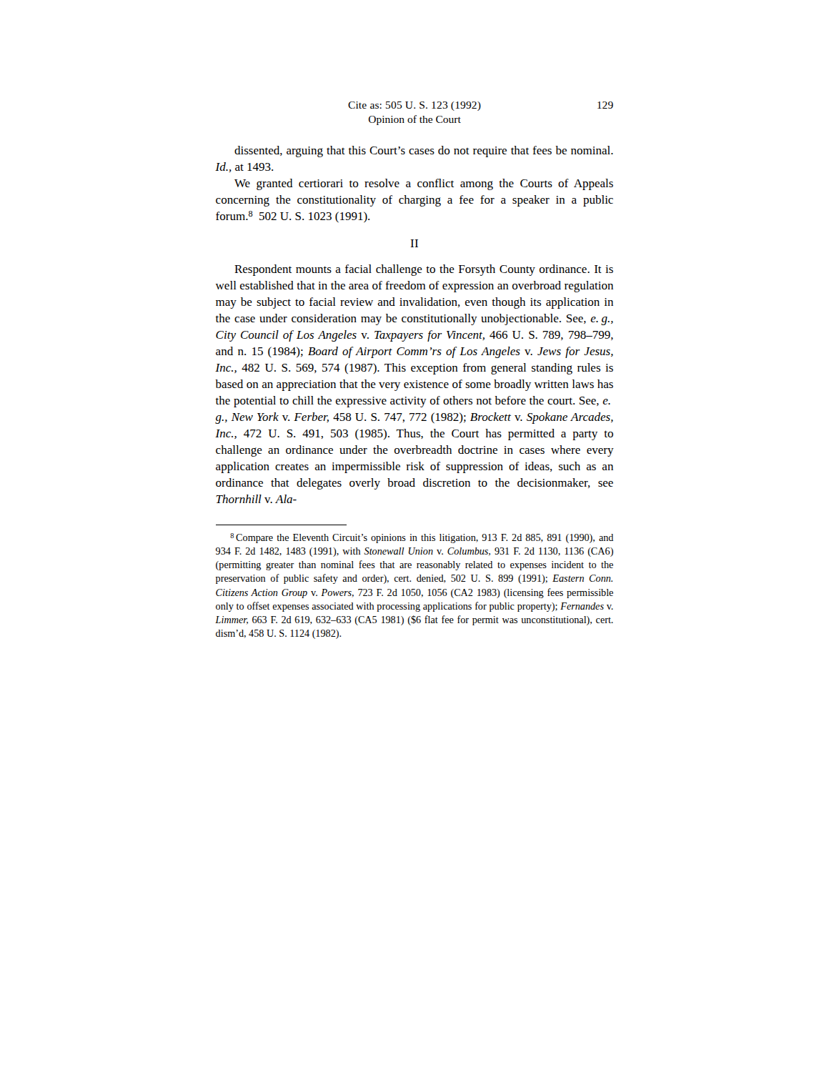Cite as: 505 U. S. 123 (1992) 129
Opinion of the Court
dissented, arguing that this Court’s cases do not require that fees be nominal. Id., at 1493.
We granted certiorari to resolve a conflict among the Courts of Appeals concerning the constitutionality of charging a fee for a speaker in a public forum.8 502 U. S. 1023 (1991).
II
Respondent mounts a facial challenge to the Forsyth County ordinance. It is well established that in the area of freedom of expression an overbroad regulation may be subject to facial review and invalidation, even though its application in the case under consideration may be constitutionally unobjectionable. See, e. g., City Council of Los Angeles v. Taxpayers for Vincent, 466 U. S. 789, 798–799, and n. 15 (1984); Board of Airport Comm’rs of Los Angeles v. Jews for Jesus, Inc., 482 U. S. 569, 574 (1987). This exception from general standing rules is based on an appreciation that the very existence of some broadly written laws has the potential to chill the expressive activity of others not before the court. See, e. g., New York v. Ferber, 458 U. S. 747, 772 (1982); Brockett v. Spokane Arcades, Inc., 472 U. S. 491, 503 (1985). Thus, the Court has permitted a party to challenge an ordinance under the overbreadth doctrine in cases where every application creates an impermissible risk of suppression of ideas, such as an ordinance that delegates overly broad discretion to the decisionmaker, see Thornhill v. Ala-
8 Compare the Eleventh Circuit’s opinions in this litigation, 913 F. 2d 885, 891 (1990), and 934 F. 2d 1482, 1483 (1991), with Stonewall Union v. Columbus, 931 F. 2d 1130, 1136 (CA6) (permitting greater than nominal fees that are reasonably related to expenses incident to the preservation of public safety and order), cert. denied, 502 U. S. 899 (1991); Eastern Conn. Citizens Action Group v. Powers, 723 F. 2d 1050, 1056 (CA2 1983) (licensing fees permissible only to offset expenses associated with processing applications for public property); Fernandes v. Limmer, 663 F. 2d 619, 632–633 (CA5 1981) ($6 flat fee for permit was unconstitutional), cert. dism’d, 458 U. S. 1124 (1982).